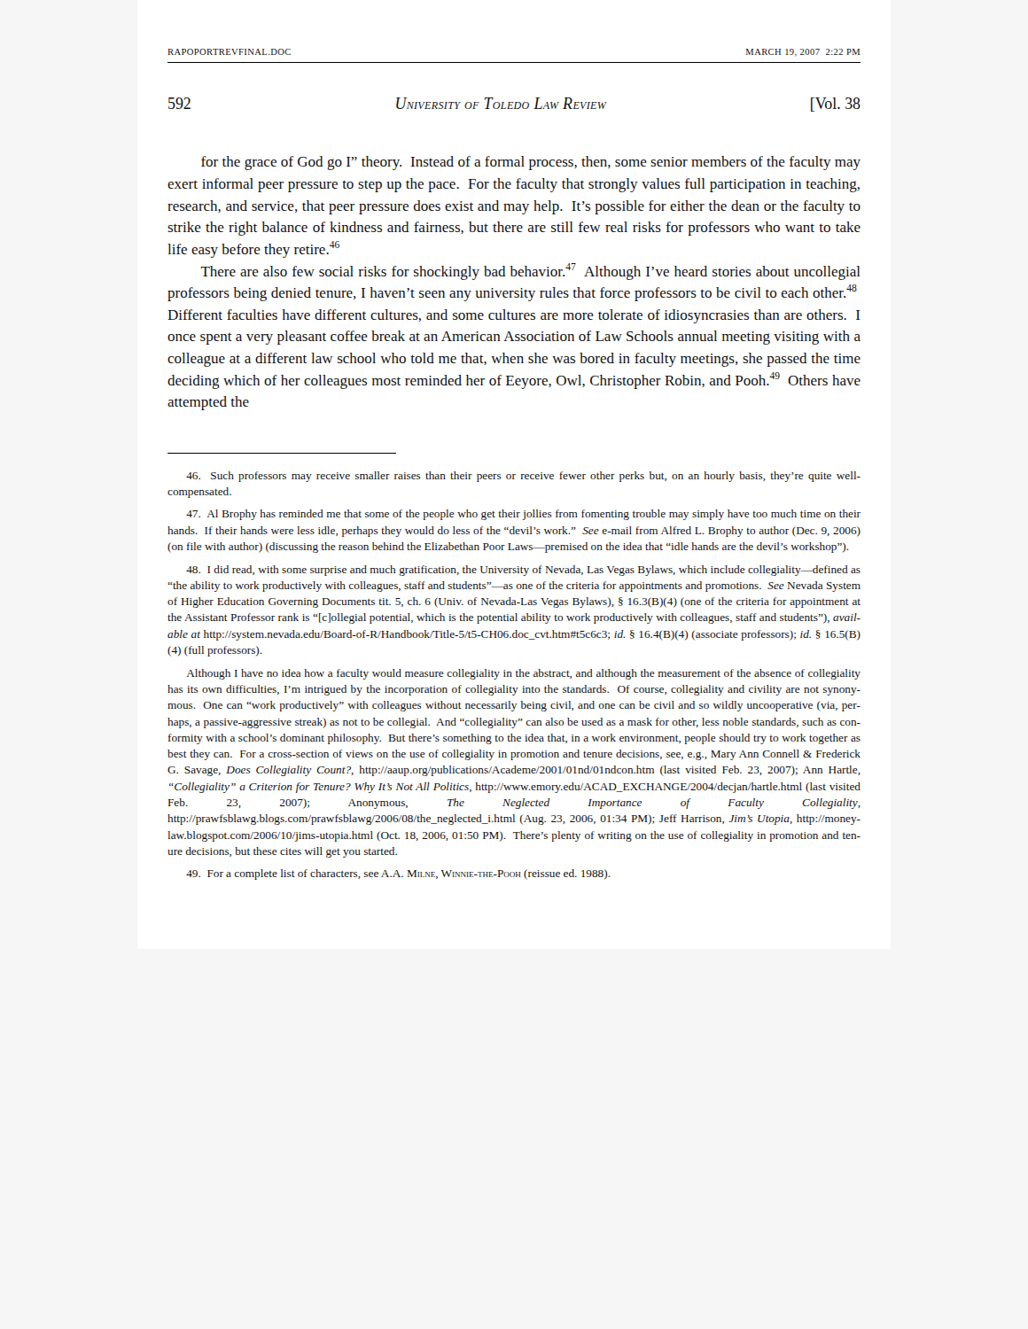RapoportRevFinal.doc March 19, 2007 2:22 PM
592 University of Toledo Law Review [Vol. 38
for the grace of God go I” theory. Instead of a formal process, then, some senior members of the faculty may exert informal peer pressure to step up the pace. For the faculty that strongly values full participation in teaching, research, and service, that peer pressure does exist and may help. It’s possible for either the dean or the faculty to strike the right balance of kindness and fairness, but there are still few real risks for professors who want to take life easy before they retire.46
There are also few social risks for shockingly bad behavior.47 Although I’ve heard stories about uncollegial professors being denied tenure, I haven’t seen any university rules that force professors to be civil to each other.48 Different faculties have different cultures, and some cultures are more tolerate of idiosyncrasies than are others. I once spent a very pleasant coffee break at an American Association of Law Schools annual meeting visiting with a colleague at a different law school who told me that, when she was bored in faculty meetings, she passed the time deciding which of her colleagues most reminded her of Eeyore, Owl, Christopher Robin, and Pooh.49 Others have attempted the
46. Such professors may receive smaller raises than their peers or receive fewer other perks but, on an hourly basis, they’re quite well-compensated.
47. Al Brophy has reminded me that some of the people who get their jollies from fomenting trouble may simply have too much time on their hands. If their hands were less idle, perhaps they would do less of the “devil’s work.” See e-mail from Alfred L. Brophy to author (Dec. 9, 2006) (on file with author) (discussing the reason behind the Elizabethan Poor Laws—premised on the idea that “idle hands are the devil’s workshop”).
48. I did read, with some surprise and much gratification, the University of Nevada, Las Vegas Bylaws, which include collegiality—defined as “the ability to work productively with colleagues, staff and students”—as one of the criteria for appointments and promotions. See Nevada System of Higher Education Governing Documents tit. 5, ch. 6 (Univ. of Nevada-Las Vegas Bylaws), § 16.3(B)(4) (one of the criteria for appointment at the Assistant Professor rank is “[c]ollegial potential, which is the potential ability to work productively with colleagues, staff and students”), available at http://system.nevada.edu/Board-of-R/Handbook/Title-5/t5-CH06.doc_cvt.htm#t5c6c3; id. § 16.4(B)(4) (associate professors); id. § 16.5(B)(4) (full professors).
Although I have no idea how a faculty would measure collegiality in the abstract, and although the measurement of the absence of collegiality has its own difficulties, I’m intrigued by the incorporation of collegiality into the standards. Of course, collegiality and civility are not synonymous. One can “work productively” with colleagues without necessarily being civil, and one can be civil and so wildly uncooperative (via, perhaps, a passive-aggressive streak) as not to be collegial. And “collegiality” can also be used as a mask for other, less noble standards, such as conformity with a school’s dominant philosophy. But there’s something to the idea that, in a work environment, people should try to work together as best they can. For a cross-section of views on the use of collegiality in promotion and tenure decisions, see, e.g., Mary Ann Connell & Frederick G. Savage, Does Collegiality Count?, http://aaup.org/publications/Academe/2001/01nd/01ndcon.htm (last visited Feb. 23, 2007); Ann Hartle, “Collegiality” a Criterion for Tenure? Why It’s Not All Politics, http://www.emory.edu/ACAD_EXCHANGE/2004/decjan/hartle.html (last visited Feb. 23, 2007); Anonymous, The Neglected Importance of Faculty Collegiality, http://prawfsblawg.blogs.com/prawfsblawg/2006/08/the_neglected_i.html (Aug. 23, 2006, 01:34 PM); Jeff Harrison, Jim’s Utopia, http://money-law.blogspot.com/2006/10/jims-utopia.html (Oct. 18, 2006, 01:50 PM). There’s plenty of writing on the use of collegiality in promotion and tenure decisions, but these cites will get you started.
49. For a complete list of characters, see A.A. Milne, Winnie-the-Pooh (reissue ed. 1988).